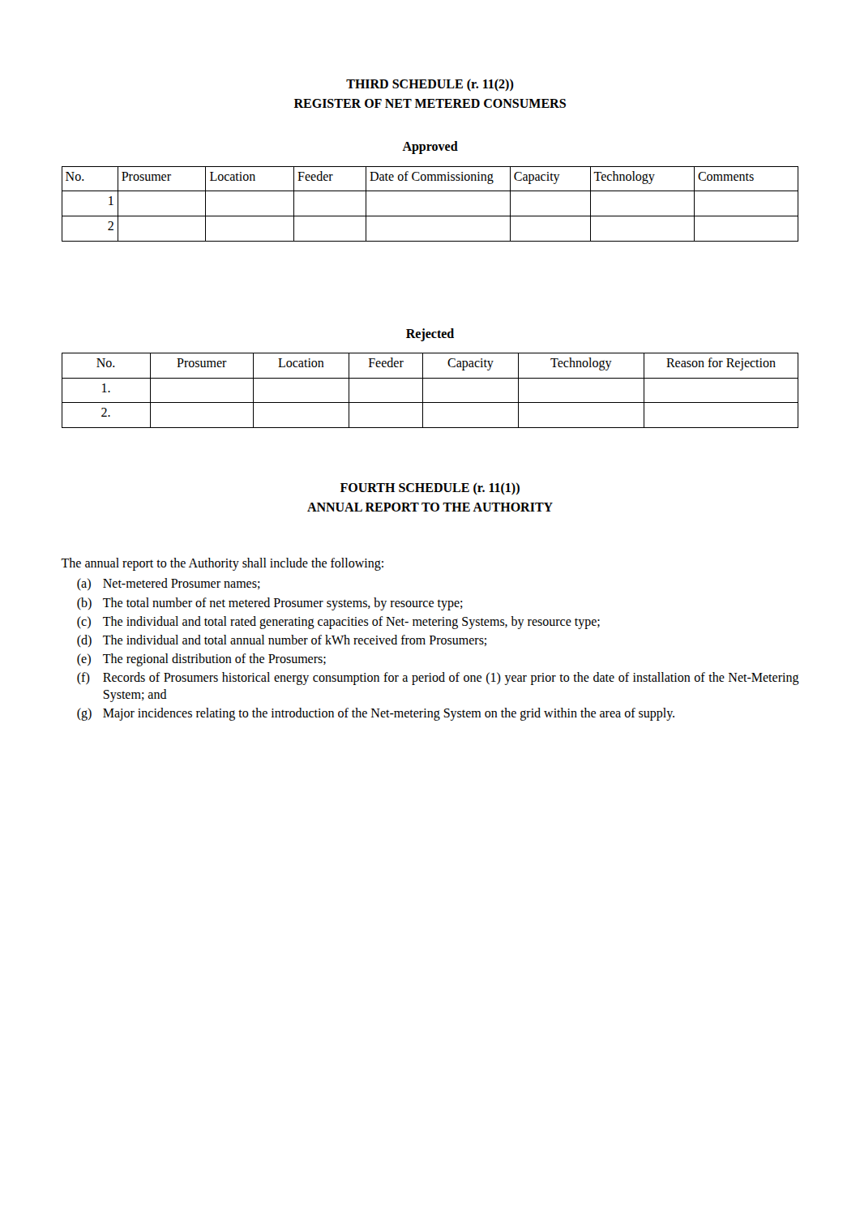THIRD SCHEDULE (r. 11(2))
REGISTER OF NET METERED CONSUMERS
Approved
| No. | Prosumer | Location | Feeder | Date of Commissioning | Capacity | Technology | Comments |
| --- | --- | --- | --- | --- | --- | --- | --- |
| 1 | | | | | | | |
| 2 | | | | | | | |
Rejected
| No. | Prosumer | Location | Feeder | Capacity | Technology | Reason for Rejection |
| --- | --- | --- | --- | --- | --- | --- |
| 1. | | | | | | |
| 2. | | | | | | |
FOURTH SCHEDULE (r. 11(1))
ANNUAL REPORT TO THE AUTHORITY
The annual report to the Authority shall include the following:
(a) Net-metered Prosumer names;
(b) The total number of net metered Prosumer systems, by resource type;
(c) The individual and total rated generating capacities of Net- metering Systems, by resource type;
(d) The individual and total annual number of kWh received from Prosumers;
(e) The regional distribution of the Prosumers;
(f) Records of Prosumers historical energy consumption for a period of one (1) year prior to the date of installation of the Net-Metering System; and
(g) Major incidences relating to the introduction of the Net-metering System on the grid within the area of supply.